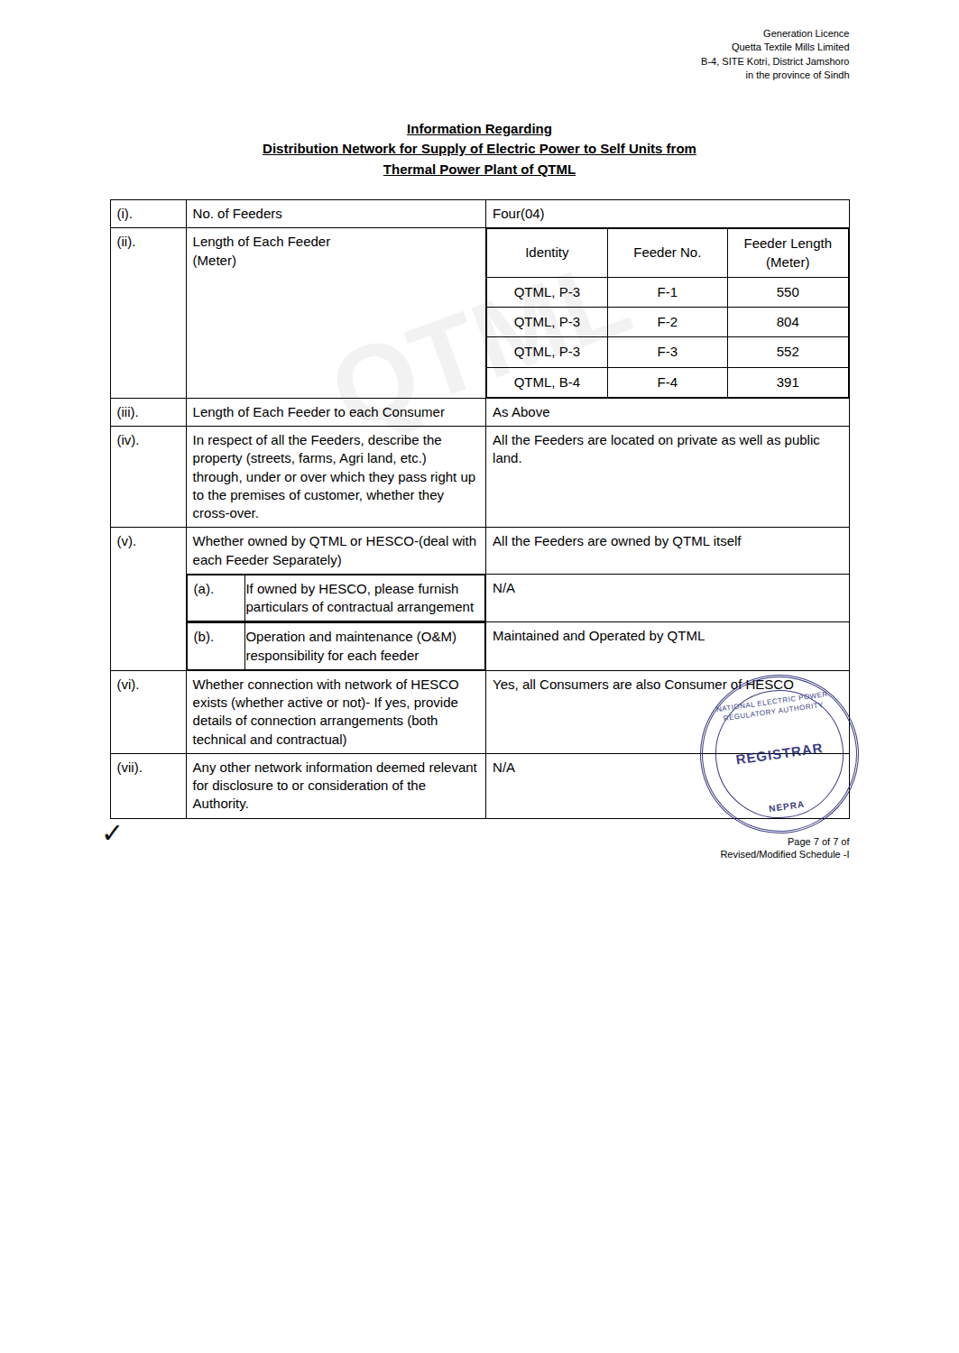Generation Licence
Quetta Textile Mills Limited
B-4, SITE Kotri, District Jamshoro
in the province of Sindh
Information Regarding
Distribution Network for Supply of Electric Power to Self Units from
Thermal Power Plant of QTML
| (i). | No. of Feeders | Four(04) |
| (ii). | Length of Each Feeder (Meter) | / Identity / Feeder No. / Feeder Length (Meter) / / QTML, P-3 / F-1 / 550 / / QTML, P-3 / F-2 / 804 / / QTML, P-3 / F-3 / 552 / / QTML, B-4 / F-4 / 391 / |
| (iii). | Length of Each Feeder to each Consumer | As Above |
| (iv). | In respect of all the Feeders, describe the property (streets, farms, Agri land, etc.) through, under or over which they pass right up to the premises of customer, whether they cross-over. | All the Feeders are located on private as well as public land. |
| (v). | Whether owned by QTML or HESCO-(deal with each Feeder Separately) | All the Feeders are owned by QTML itself |
| / (a). / If owned by HESCO, please furnish particulars of contractual arrangement / | N/A |
| / (b). / Operation and maintenance (O&M) responsibility for each feeder / | Maintained and Operated by QTML |
| (vi). | Whether connection with network of HESCO exists (whether active or not)- If yes, provide details of connection arrangements (both technical and contractual) | Yes, all Consumers are also Consumer of HESCO |
| (vii). | Any other network information deemed relevant for disclosure to or consideration of the Authority. | N/A |
QTML
NATIONAL ELECTRIC POWER REGULATORY AUTHORITY
REGISTRAR
NEPRA
✓
Page 7 of 7 of
Revised/Modified Schedule -I